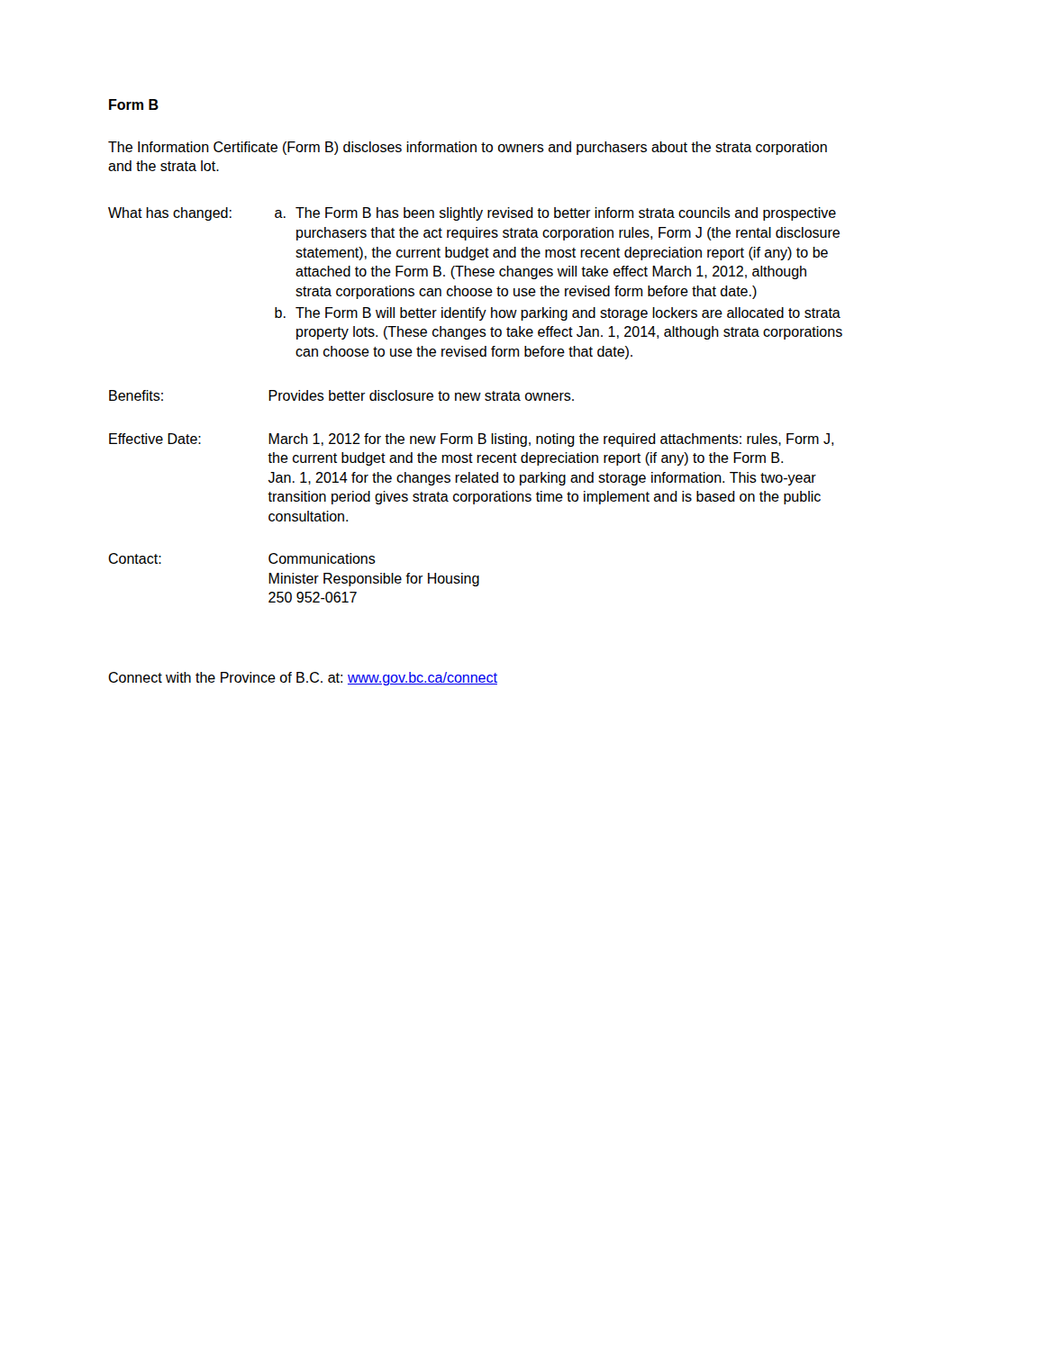Form B
The Information Certificate (Form B) discloses information to owners and purchasers about the strata corporation and the strata lot.
| What has changed: | The Form B has been slightly revised to better inform strata councils and prospective purchasers that the act requires strata corporation rules, Form J (the rental disclosure statement), the current budget and the most recent depreciation report (if any) to be attached to the Form B. (These changes will take effect March 1, 2012, although strata corporations can choose to use the revised form before that date.) The Form B will better identify how parking and storage lockers are allocated to strata property lots. (These changes to take effect Jan. 1, 2014, although strata corporations can choose to use the revised form before that date). |
| Benefits: | Provides better disclosure to new strata owners. |
| Effective Date: | March 1, 2012 for the new Form B listing, noting the required attachments: rules, Form J, the current budget and the most recent depreciation report (if any) to the Form B. Jan. 1, 2014 for the changes related to parking and storage information. This two-year transition period gives strata corporations time to implement and is based on the public consultation. |
| Contact: | Communications Minister Responsible for Housing 250 952-0617 |
Connect with the Province of B.C. at: www.gov.bc.ca/connect